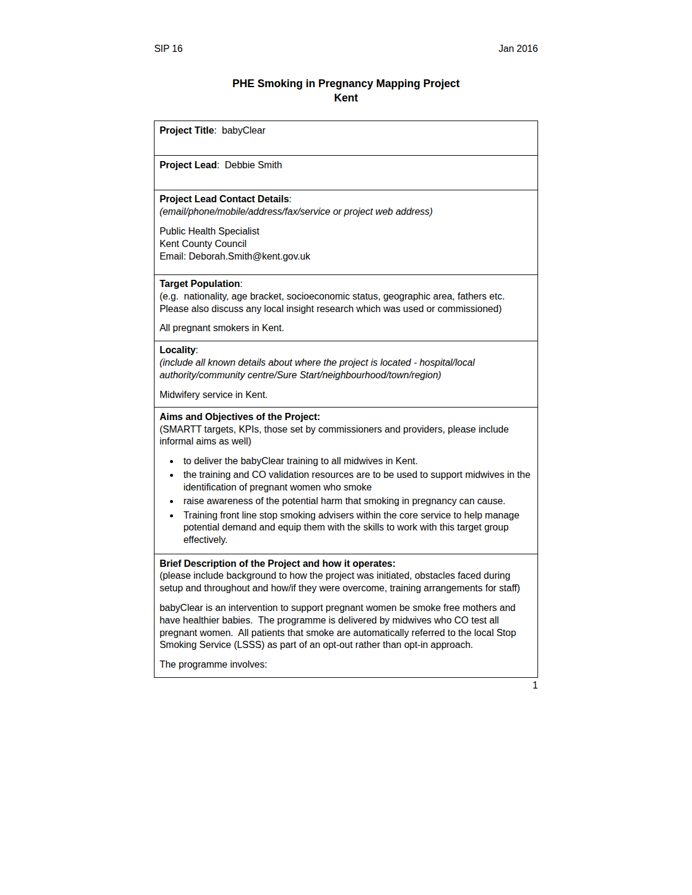SIP 16
Jan 2016
PHE Smoking in Pregnancy Mapping Project Kent
| Project Title : babyClear |
| Project Lead : Debbie Smith |
| Project Lead Contact Details : (email/phone/mobile/address/fax/service or project web address) Public Health Specialist Kent County Council Email: Deborah.Smith@kent.gov.uk |
| Target Population : (e.g. nationality, age bracket, socioeconomic status, geographic area, fathers etc. Please also discuss any local insight research which was used or commissioned) All pregnant smokers in Kent. |
| Locality : (include all known details about where the project is located - hospital/local authority/community centre/Sure Start/neighbourhood/town/region) Midwifery service in Kent. |
| Aims and Objectives of the Project: (SMARTT targets, KPIs, those set by commissioners and providers, please include informal aims as well) to deliver the babyClear training to all midwives in Kent. the training and CO validation resources are to be used to support midwives in the identification of pregnant women who smoke raise awareness of the potential harm that smoking in pregnancy can cause. Training front line stop smoking advisers within the core service to help manage potential demand and equip them with the skills to work with this target group effectively. |
| Brief Description of the Project and how it operates: (please include background to how the project was initiated, obstacles faced during setup and throughout and how/if they were overcome, training arrangements for staff) babyClear is an intervention to support pregnant women be smoke free mothers and have healthier babies. The programme is delivered by midwives who CO test all pregnant women. All patients that smoke are automatically referred to the local Stop Smoking Service (LSSS) as part of an opt-out rather than opt-in approach. The programme involves: |
1